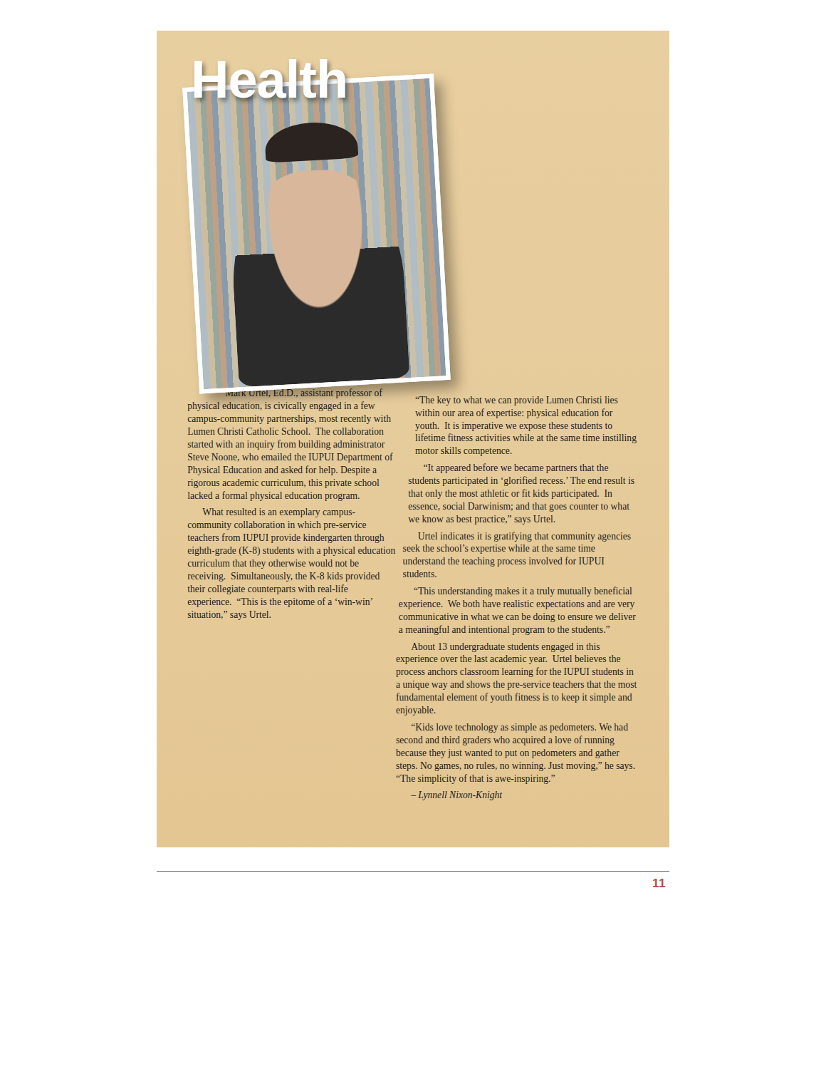Health
“The key to what we can provide Lumen Christi lies within our area of expertise: physical education for youth. It is imperative we expose these students to lifetime fitness activities while at the same time instilling motor skills competence.
“It appeared before we became partners that the students participated in ‘glorified recess.’ The end result is that only the most athletic or fit kids participated. In essence, social Darwinism; and that goes counter to what we know as best practice,” says Urtel.
Urtel indicates it is gratifying that community agencies seek the school’s expertise while at the same time understand the teaching process involved for IUPUI students.
“This understanding makes it a truly mutually beneficial experience. We both have realistic expectations and are very communicative in what we can be doing to ensure we deliver a meaningful and intentional program to the students.”
About 13 undergraduate students engaged in this experience over the last academic year. Urtel believes the process anchors classroom learning for the IUPUI students in a unique way and shows the pre-service teachers that the most fundamental element of youth fitness is to keep it simple and enjoyable.
“Kids love technology as simple as pedometers. We had second and third graders who acquired a love of running because they just wanted to put on pedometers and gather steps. No games, no rules, no winning. Just moving,” he says. “The simplicity of that is awe-inspiring.”
– Lynnell Nixon-Knight
Mark Urtel, Ed.D., assistant professor of physical education, is civically engaged in a few campus-community partnerships, most recently with Lumen Christi Catholic School. The collaboration started with an inquiry from building administrator Steve Noone, who emailed the IUPUI Department of Physical Education and asked for help. Despite a rigorous academic curriculum, this private school lacked a formal physical education program.
What resulted is an exemplary campus-community collaboration in which pre-service teachers from IUPUI provide kindergarten through eighth-grade (K-8) students with a physical education curriculum that they otherwise would not be receiving. Simultaneously, the K-8 kids provided their collegiate counterparts with real-life experience. “This is the epitome of a ‘win-win’ situation,” says Urtel.
11